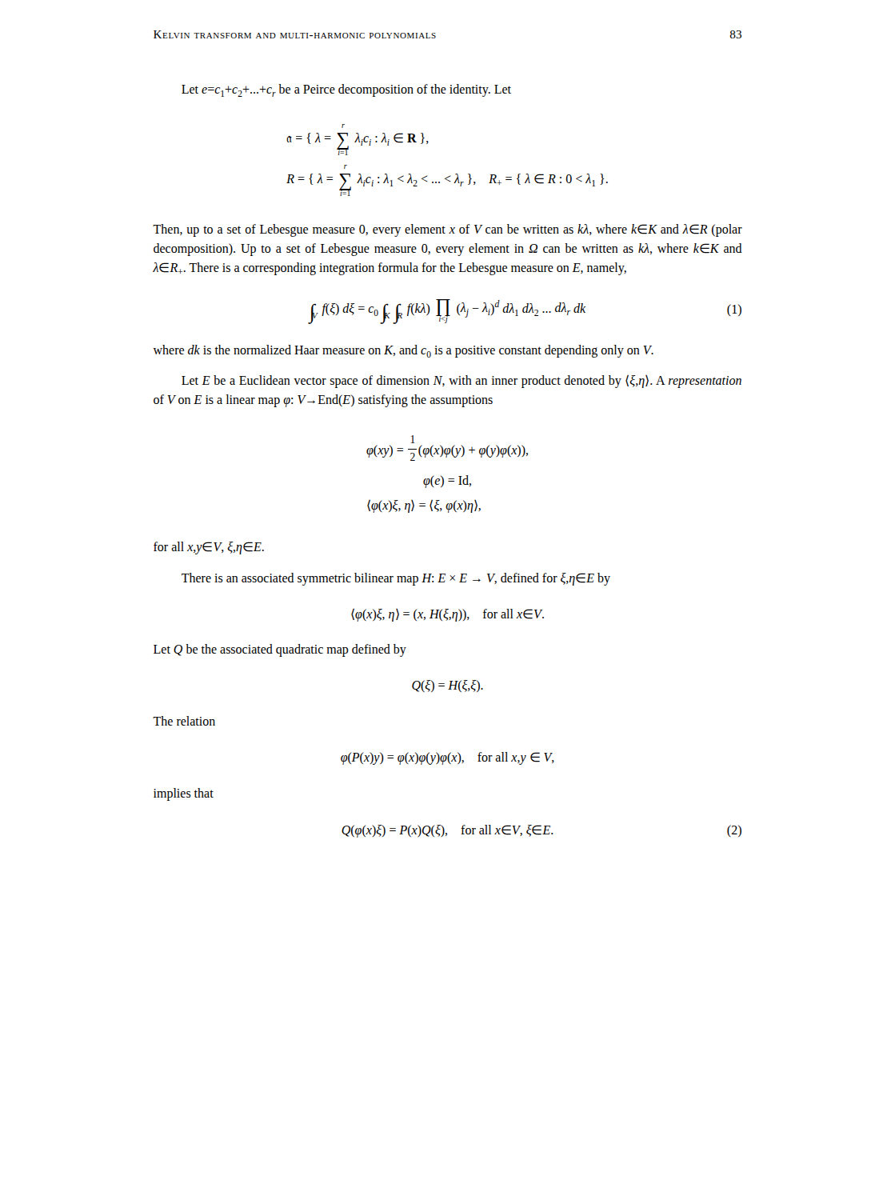Kelvin transform and multi-harmonic polynomials 83
Let e=c1+c2+...+cr be a Peirce decomposition of the identity. Let
𝔞 = { λ = r∑i=1 λici : λi ∈ R },
R = { λ = r∑i=1 λici : λ1 < λ2 < ... < λr }, R+ = { λ ∈ R : 0 < λ1 }.
Then, up to a set of Lebesgue measure 0, every element x of V can be written as kλ, where k∈K and λ∈R (polar decomposition). Up to a set of Lebesgue measure 0, every element in Ω can be written as kλ, where k∈K and λ∈R+. There is a corresponding integration formula for the Lebesgue measure on E, namely,
∫V f(ξ) dξ = c0 ∫K ∫R f(kλ) ∏i<j (λj − λi)d dλ1 dλ2 ... dλr dk (1)
where dk is the normalized Haar measure on K, and c0 is a positive constant depending only on V.
Let E be a Euclidean vector space of dimension N, with an inner product denoted by ⟨ξ,η⟩. A representation of V on E is a linear map φ: V→End(E) satisfying the assumptions
φ(xy) = 12(φ(x)φ(y) + φ(y)φ(x)),
φ(e) = Id,
⟨φ(x)ξ, η⟩ = ⟨ξ, φ(x)η⟩,
for all x,y∈V, ξ,η∈E.
There is an associated symmetric bilinear map H: E × E → V, defined for ξ,η∈E by
⟨φ(x)ξ, η⟩ = (x, H(ξ,η)), for all x∈V.
Let Q be the associated quadratic map defined by
Q(ξ) = H(ξ,ξ).
The relation
φ(P(x)y) = φ(x)φ(y)φ(x), for all x,y ∈ V,
implies that
Q(φ(x)ξ) = P(x)Q(ξ), for all x∈V, ξ∈E. (2)